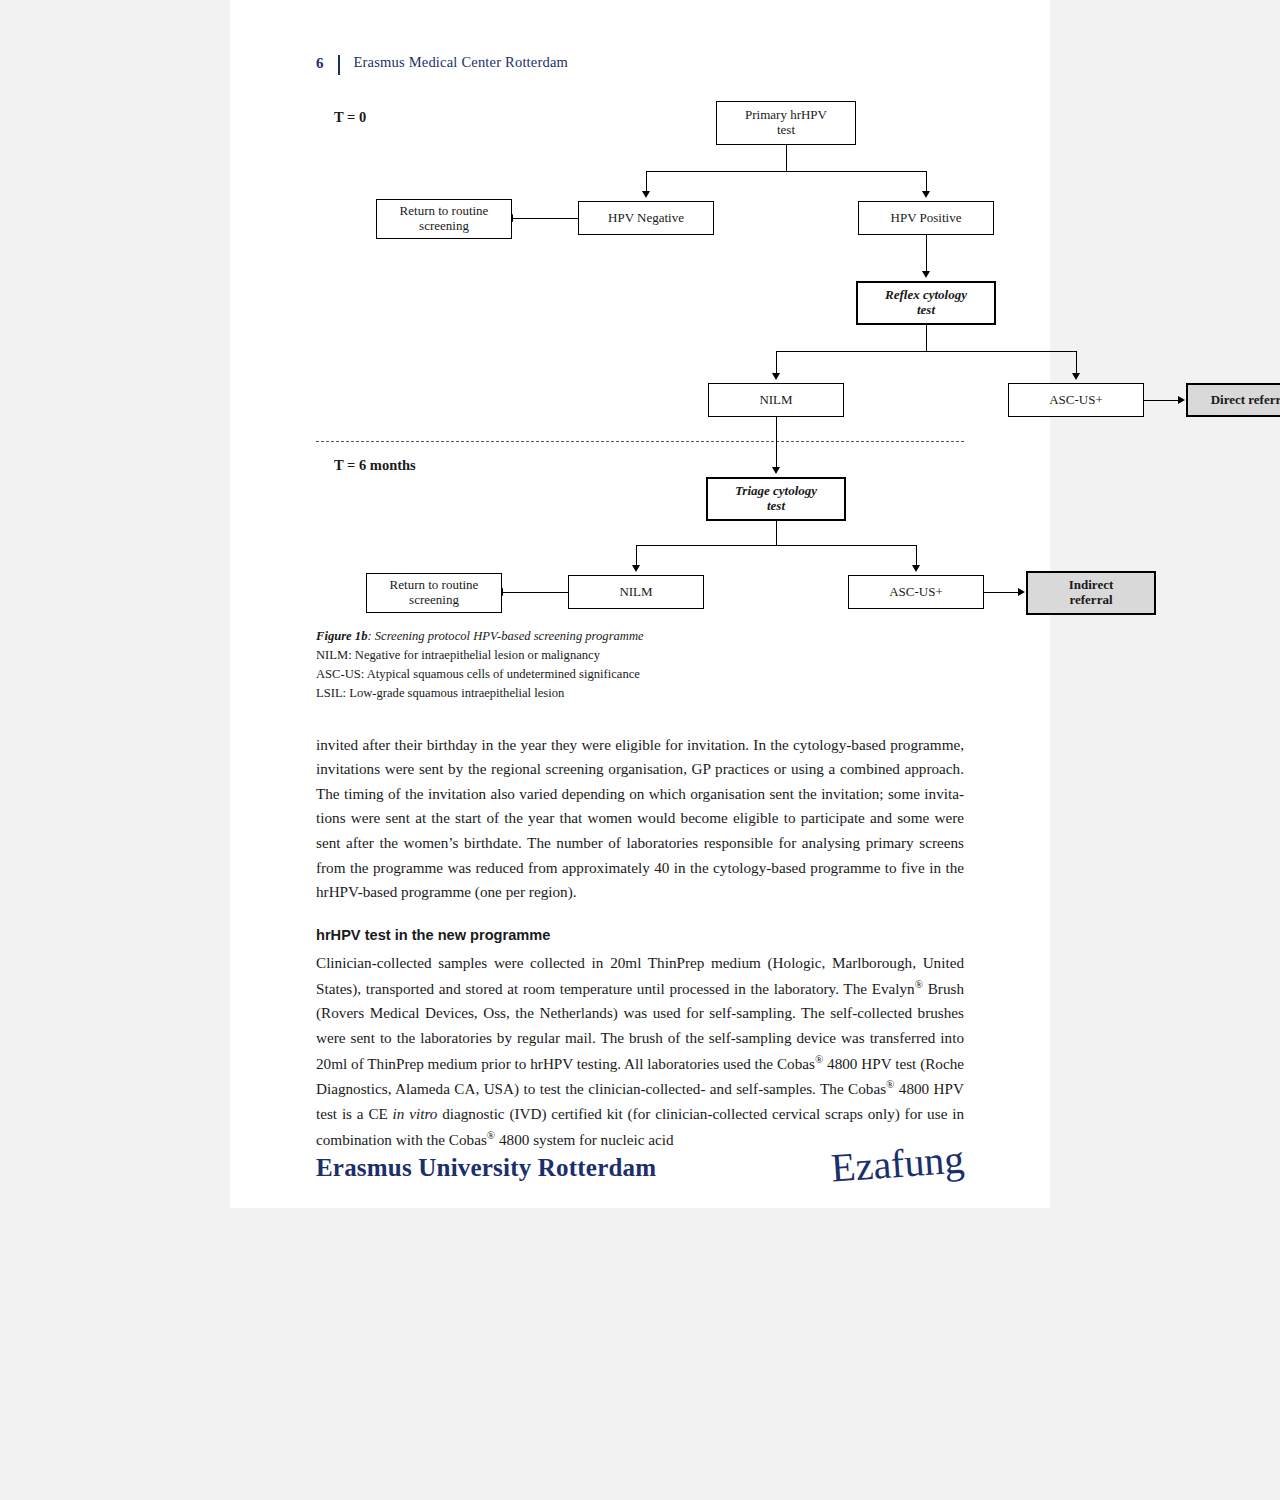6 Erasmus Medical Center Rotterdam
T = 0
Primary hrHPV
test
HPV Negative
HPV Positive
Return to routine
screening
Reflex cytology
test
NILM
ASC-US+
Direct referral
T = 6 months
Triage cytology
test
NILM
ASC-US+
Return to routine
screening
Indirect
referral
Figure 1b: Screening protocol HPV-based screening programme
NILM: Negative for intraepithelial lesion or malignancy
ASC-US: Atypical squamous cells of undetermined significance
LSIL: Low-grade squamous intraepithelial lesion
invited after their birthday in the year they were eligible for invitation. In the cytology-based programme, invitations were sent by the regional screening organisation, GP practices or using a combined approach. The timing of the invitation also varied depending on which organisation sent the invitation; some invitations were sent at the start of the year that women would become eligible to participate and some were sent after the women’s birthdate. The number of laboratories responsible for analysing primary screens from the programme was reduced from approximately 40 in the cytology-based programme to five in the hrHPV-based programme (one per region).
hrHPV test in the new programme
Clinician-collected samples were collected in 20ml ThinPrep medium (Hologic, Marlborough, United States), transported and stored at room temperature until processed in the laboratory. The Evalyn® Brush (Rovers Medical Devices, Oss, the Netherlands) was used for self-sampling. The self-collected brushes were sent to the laboratories by regular mail. The brush of the self-sampling device was transferred into 20ml of ThinPrep medium prior to hrHPV testing. All laboratories used the Cobas® 4800 HPV test (Roche Diagnostics, Alameda CA, USA) to test the clinician-collected- and self-samples. The Cobas® 4800 HPV test is a CE in vitro diagnostic (IVD) certified kit (for clinician-collected cervical scraps only) for use in combination with the Cobas® 4800 system for nucleic acid
Erasmus University Rotterdam
Ezafung